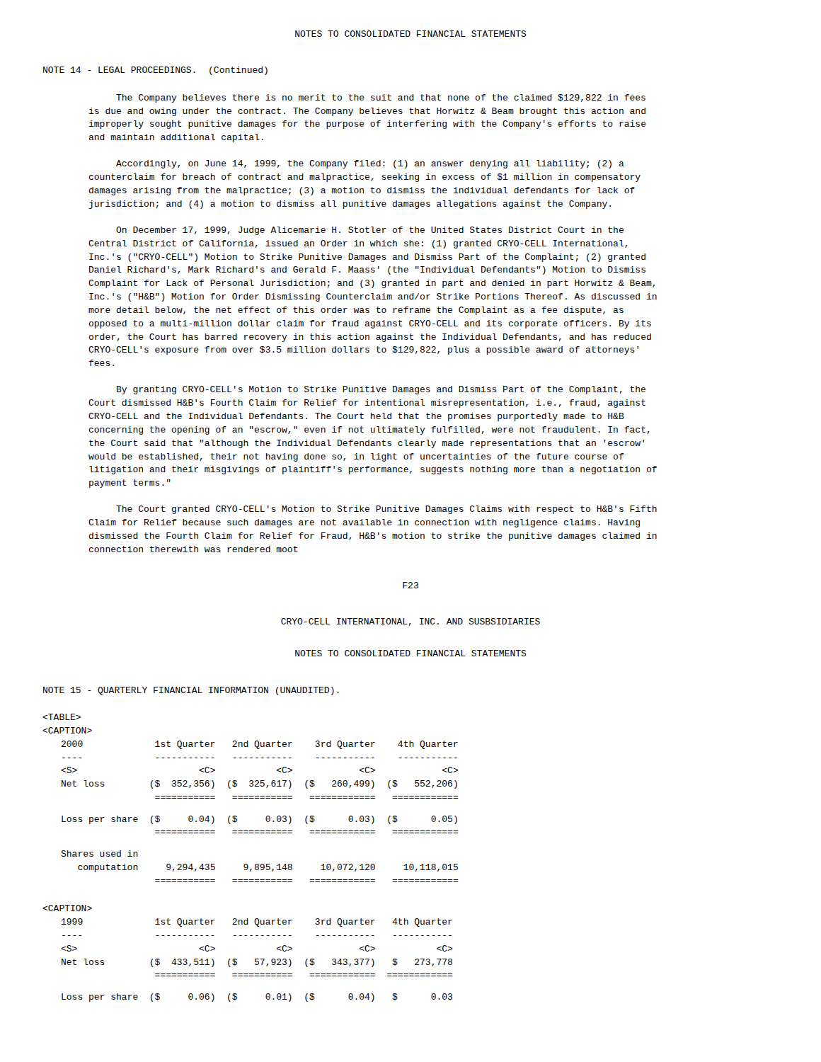NOTES TO CONSOLIDATED FINANCIAL STATEMENTS
NOTE 14 - LEGAL PROCEEDINGS. (Continued)
The Company believes there is no merit to the suit and that none of the claimed $129,822 in fees is due and owing under the contract. The Company believes that Horwitz & Beam brought this action and improperly sought punitive damages for the purpose of interfering with the Company's efforts to raise and maintain additional capital.
Accordingly, on June 14, 1999, the Company filed: (1) an answer denying all liability; (2) a counterclaim for breach of contract and malpractice, seeking in excess of $1 million in compensatory damages arising from the malpractice; (3) a motion to dismiss the individual defendants for lack of jurisdiction; and (4) a motion to dismiss all punitive damages allegations against the Company.
On December 17, 1999, Judge Alicemarie H. Stotler of the United States District Court in the Central District of California, issued an Order in which she: (1) granted CRYO-CELL International, Inc.'s ("CRYO-CELL") Motion to Strike Punitive Damages and Dismiss Part of the Complaint; (2) granted Daniel Richard's, Mark Richard's and Gerald F. Maass' (the "Individual Defendants") Motion to Dismiss Complaint for Lack of Personal Jurisdiction; and (3) granted in part and denied in part Horwitz & Beam, Inc.'s ("H&B") Motion for Order Dismissing Counterclaim and/or Strike Portions Thereof. As discussed in more detail below, the net effect of this order was to reframe the Complaint as a fee dispute, as opposed to a multi-million dollar claim for fraud against CRYO-CELL and its corporate officers. By its order, the Court has barred recovery in this action against the Individual Defendants, and has reduced CRYO-CELL's exposure from over $3.5 million dollars to $129,822, plus a possible award of attorneys' fees.
By granting CRYO-CELL's Motion to Strike Punitive Damages and Dismiss Part of the Complaint, the Court dismissed H&B's Fourth Claim for Relief for intentional misrepresentation, i.e., fraud, against CRYO-CELL and the Individual Defendants. The Court held that the promises purportedly made to H&B concerning the opening of an "escrow," even if not ultimately fulfilled, were not fraudulent. In fact, the Court said that "although the Individual Defendants clearly made representations that an 'escrow' would be established, their not having done so, in light of uncertainties of the future course of litigation and their misgivings of plaintiff's performance, suggests nothing more than a negotiation of payment terms."
The Court granted CRYO-CELL's Motion to Strike Punitive Damages Claims with respect to H&B's Fifth Claim for Relief because such damages are not available in connection with negligence claims. Having dismissed the Fourth Claim for Relief for Fraud, H&B's motion to strike the punitive damages claimed in connection therewith was rendered moot
F23
CRYO-CELL INTERNATIONAL, INC. AND SUSBSIDIARIES
NOTES TO CONSOLIDATED FINANCIAL STATEMENTS
NOTE 15 - QUARTERLY FINANCIAL INFORMATION (UNAUDITED).
<TABLE>
<CAPTION>
| 2000 | 1st Quarter | 2nd Quarter | 3rd Quarter | 4th Quarter |
| ---- | ----------- | ----------- | ----------- | ----------- |
| <S> | <C> | <C> | <C> | <C> |
| Net loss | ($ 352,356) | ($ 325,617) | ($ 260,499) | ($ 552,206) |
| | =========== | =========== | ============ | ============ |
| Loss per share | ($ 0.04) | ($ 0.03) | ($ 0.03) | ($ 0.05) |
| | =========== | =========== | ============ | ============ |
| Shares used in | | | | |
| computation | 9,294,435 | 9,895,148 | 10,072,120 | 10,118,015 |
| | =========== | =========== | ============ | ============ |
<CAPTION>
| 1999 | 1st Quarter | 2nd Quarter | 3rd Quarter | 4th Quarter |
| ---- | ----------- | ----------- | ----------- | ----------- |
| <S> | <C> | <C> | <C> | <C> |
| Net loss | ($ 433,511) | ($ 57,923) | ($ 343,377) | $ 273,778 |
| | =========== | =========== | ============ | ============ |
| Loss per share | ($ 0.06) | ($ 0.01) | ($ 0.04) | $ 0.03 |